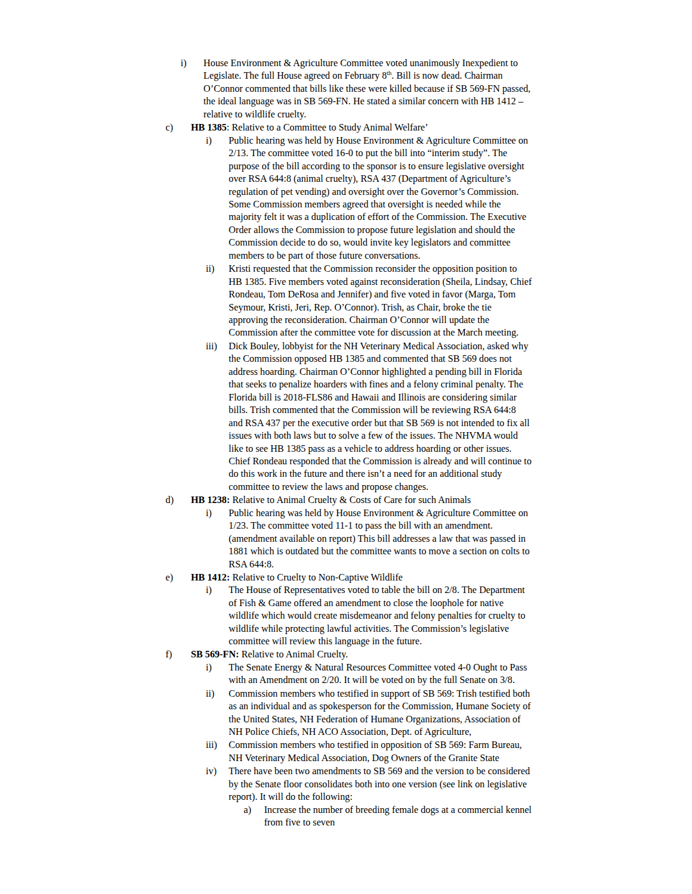i) House Environment & Agriculture Committee voted unanimously Inexpedient to Legislate. The full House agreed on February 8th. Bill is now dead. Chairman O’Connor commented that bills like these were killed because if SB 569-FN passed, the ideal language was in SB 569-FN. He stated a similar concern with HB 1412 – relative to wildlife cruelty.
c) HB 1385: Relative to a Committee to Study Animal Welfare’
i) Public hearing was held by House Environment & Agriculture Committee on 2/13. The committee voted 16-0 to put the bill into “interim study”. The purpose of the bill according to the sponsor is to ensure legislative oversight over RSA 644:8 (animal cruelty), RSA 437 (Department of Agriculture’s regulation of pet vending) and oversight over the Governor’s Commission. Some Commission members agreed that oversight is needed while the majority felt it was a duplication of effort of the Commission. The Executive Order allows the Commission to propose future legislation and should the Commission decide to do so, would invite key legislators and committee members to be part of those future conversations.
ii) Kristi requested that the Commission reconsider the opposition position to HB 1385. Five members voted against reconsideration (Sheila, Lindsay, Chief Rondeau, Tom DeRosa and Jennifer) and five voted in favor (Marga, Tom Seymour, Kristi, Jeri, Rep. O’Connor). Trish, as Chair, broke the tie approving the reconsideration. Chairman O’Connor will update the Commission after the committee vote for discussion at the March meeting.
iii) Dick Bouley, lobbyist for the NH Veterinary Medical Association, asked why the Commission opposed HB 1385 and commented that SB 569 does not address hoarding. Chairman O’Connor highlighted a pending bill in Florida that seeks to penalize hoarders with fines and a felony criminal penalty. The Florida bill is 2018-FLS86 and Hawaii and Illinois are considering similar bills. Trish commented that the Commission will be reviewing RSA 644:8 and RSA 437 per the executive order but that SB 569 is not intended to fix all issues with both laws but to solve a few of the issues. The NHVMA would like to see HB 1385 pass as a vehicle to address hoarding or other issues. Chief Rondeau responded that the Commission is already and will continue to do this work in the future and there isn’t a need for an additional study committee to review the laws and propose changes.
d) HB 1238: Relative to Animal Cruelty & Costs of Care for such Animals
i) Public hearing was held by House Environment & Agriculture Committee on 1/23. The committee voted 11-1 to pass the bill with an amendment. (amendment available on report) This bill addresses a law that was passed in 1881 which is outdated but the committee wants to move a section on colts to RSA 644:8.
e) HB 1412: Relative to Cruelty to Non-Captive Wildlife
i) The House of Representatives voted to table the bill on 2/8. The Department of Fish & Game offered an amendment to close the loophole for native wildlife which would create misdemeanor and felony penalties for cruelty to wildlife while protecting lawful activities. The Commission’s legislative committee will review this language in the future.
f) SB 569-FN: Relative to Animal Cruelty.
i) The Senate Energy & Natural Resources Committee voted 4-0 Ought to Pass with an Amendment on 2/20. It will be voted on by the full Senate on 3/8.
ii) Commission members who testified in support of SB 569: Trish testified both as an individual and as spokesperson for the Commission, Humane Society of the United States, NH Federation of Humane Organizations, Association of NH Police Chiefs, NH ACO Association, Dept. of Agriculture,
iii) Commission members who testified in opposition of SB 569: Farm Bureau, NH Veterinary Medical Association, Dog Owners of the Granite State
iv) There have been two amendments to SB 569 and the version to be considered by the Senate floor consolidates both into one version (see link on legislative report). It will do the following:
a) Increase the number of breeding female dogs at a commercial kennel from five to seven